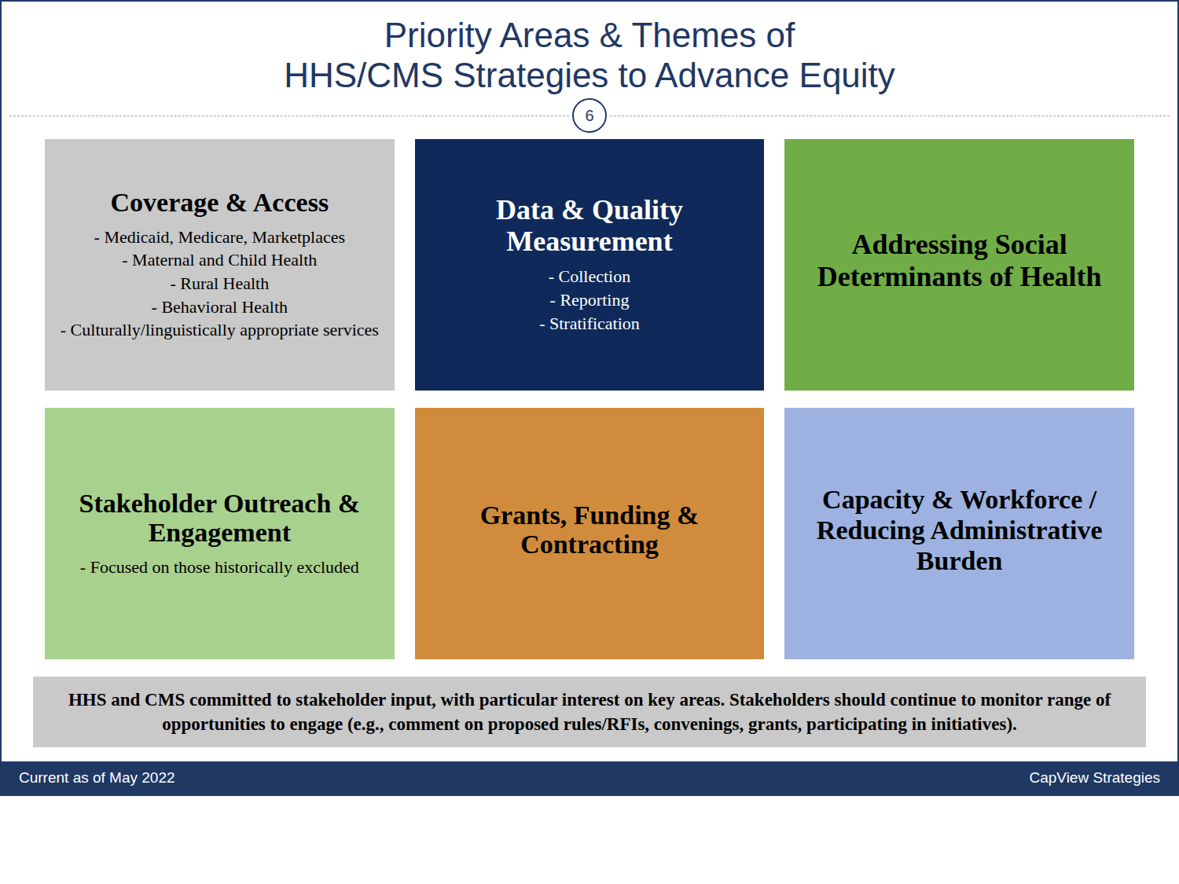Priority Areas & Themes of
HHS/CMS Strategies to Advance Equity
6
Coverage & Access
- Medicaid, Medicare, Marketplaces
- Maternal and Child Health
- Rural Health
- Behavioral Health
- Culturally/linguistically appropriate services
Data & Quality Measurement
- Collection
- Reporting
- Stratification
Addressing Social Determinants of Health
Stakeholder Outreach & Engagement
- Focused on those historically excluded
Grants, Funding & Contracting
Capacity & Workforce / Reducing Administrative Burden
HHS and CMS committed to stakeholder input, with particular interest on key areas. Stakeholders should continue to monitor range of opportunities to engage (e.g., comment on proposed rules/RFIs, convenings, grants, participating in initiatives).
Current as of May 2022 CapView Strategies